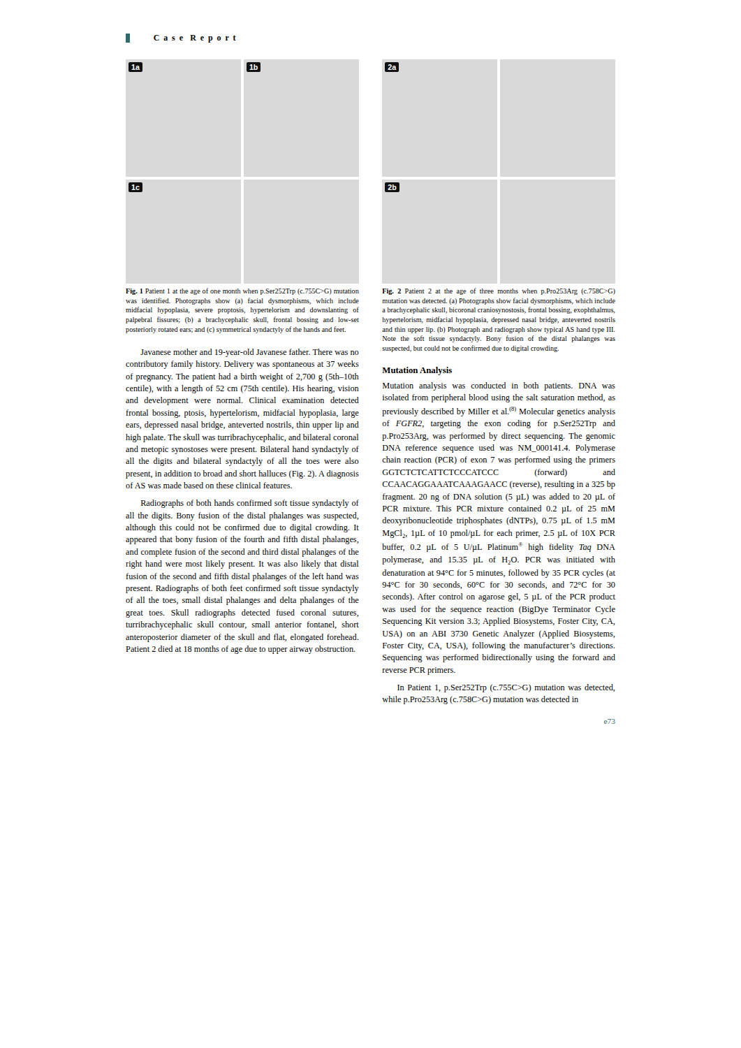C a s e R e p o r t
1a
1b
1c
Fig. 1 Patient 1 at the age of one month when p.Ser252Trp (c.755C>G) mutation was identified. Photographs show (a) facial dysmorphisms, which include midfacial hypoplasia, severe proptosis, hypertelorism and downslanting of palpebral fissures; (b) a brachycephalic skull, frontal bossing and low-set posteriorly rotated ears; and (c) symmetrical syndactyly of the hands and feet.
Javanese mother and 19-year-old Javanese father. There was no contributory family history. Delivery was spontaneous at 37 weeks of pregnancy. The patient had a birth weight of 2,700 g (5th–10th centile), with a length of 52 cm (75th centile). His hearing, vision and development were normal. Clinical examination detected frontal bossing, ptosis, hypertelorism, midfacial hypoplasia, large ears, depressed nasal bridge, anteverted nostrils, thin upper lip and high palate. The skull was turribrachycephalic, and bilateral coronal and metopic synostoses were present. Bilateral hand syndactyly of all the digits and bilateral syndactyly of all the toes were also present, in addition to broad and short halluces (Fig. 2). A diagnosis of AS was made based on these clinical features.
Radiographs of both hands confirmed soft tissue syndactyly of all the digits. Bony fusion of the distal phalanges was suspected, although this could not be confirmed due to digital crowding. It appeared that bony fusion of the fourth and fifth distal phalanges, and complete fusion of the second and third distal phalanges of the right hand were most likely present. It was also likely that distal fusion of the second and fifth distal phalanges of the left hand was present. Radiographs of both feet confirmed soft tissue syndactyly of all the toes, small distal phalanges and delta phalanges of the great toes. Skull radiographs detected fused coronal sutures, turribrachycephalic skull contour, small anterior fontanel, short anteroposterior diameter of the skull and flat, elongated forehead. Patient 2 died at 18 months of age due to upper airway obstruction.
2a
2b
Fig. 2 Patient 2 at the age of three months when p.Pro253Arg (c.758C>G) mutation was detected. (a) Photographs show facial dysmorphisms, which include a brachycephalic skull, bicoronal craniosynostosis, frontal bossing, exophthalmus, hypertelorism, midfacial hypoplasia, depressed nasal bridge, anteverted nostrils and thin upper lip. (b) Photograph and radiograph show typical AS hand type III. Note the soft tissue syndactyly. Bony fusion of the distal phalanges was suspected, but could not be confirmed due to digital crowding.
Mutation Analysis
Mutation analysis was conducted in both patients. DNA was isolated from peripheral blood using the salt saturation method, as previously described by Miller et al.(8) Molecular genetics analysis of FGFR2, targeting the exon coding for p.Ser252Trp and p.Pro253Arg, was performed by direct sequencing. The genomic DNA reference sequence used was NM_000141.4. Polymerase chain reaction (PCR) of exon 7 was performed using the primers GGTCTCTCATTCTCCCATCCC (forward) and CCAACAGGAAATCAAAGAACC (reverse), resulting in a 325 bp fragment. 20 ng of DNA solution (5 µL) was added to 20 µL of PCR mixture. This PCR mixture contained 0.2 µL of 25 mM deoxyribonucleotide triphosphates (dNTPs), 0.75 µL of 1.5 mM MgCl2, 1µL of 10 pmol/µL for each primer, 2.5 µL of 10X PCR buffer, 0.2 µL of 5 U/µL Platinum® high fidelity Taq DNA polymerase, and 15.35 µL of H2O. PCR was initiated with denaturation at 94°C for 5 minutes, followed by 35 PCR cycles (at 94°C for 30 seconds, 60°C for 30 seconds, and 72°C for 30 seconds). After control on agarose gel, 5 µL of the PCR product was used for the sequence reaction (BigDye Terminator Cycle Sequencing Kit version 3.3; Applied Biosystems, Foster City, CA, USA) on an ABI 3730 Genetic Analyzer (Applied Biosystems, Foster City, CA, USA), following the manufacturer’s directions. Sequencing was performed bidirectionally using the forward and reverse PCR primers.
In Patient 1, p.Ser252Trp (c.755C>G) mutation was detected, while p.Pro253Arg (c.758C>G) mutation was detected in
e73